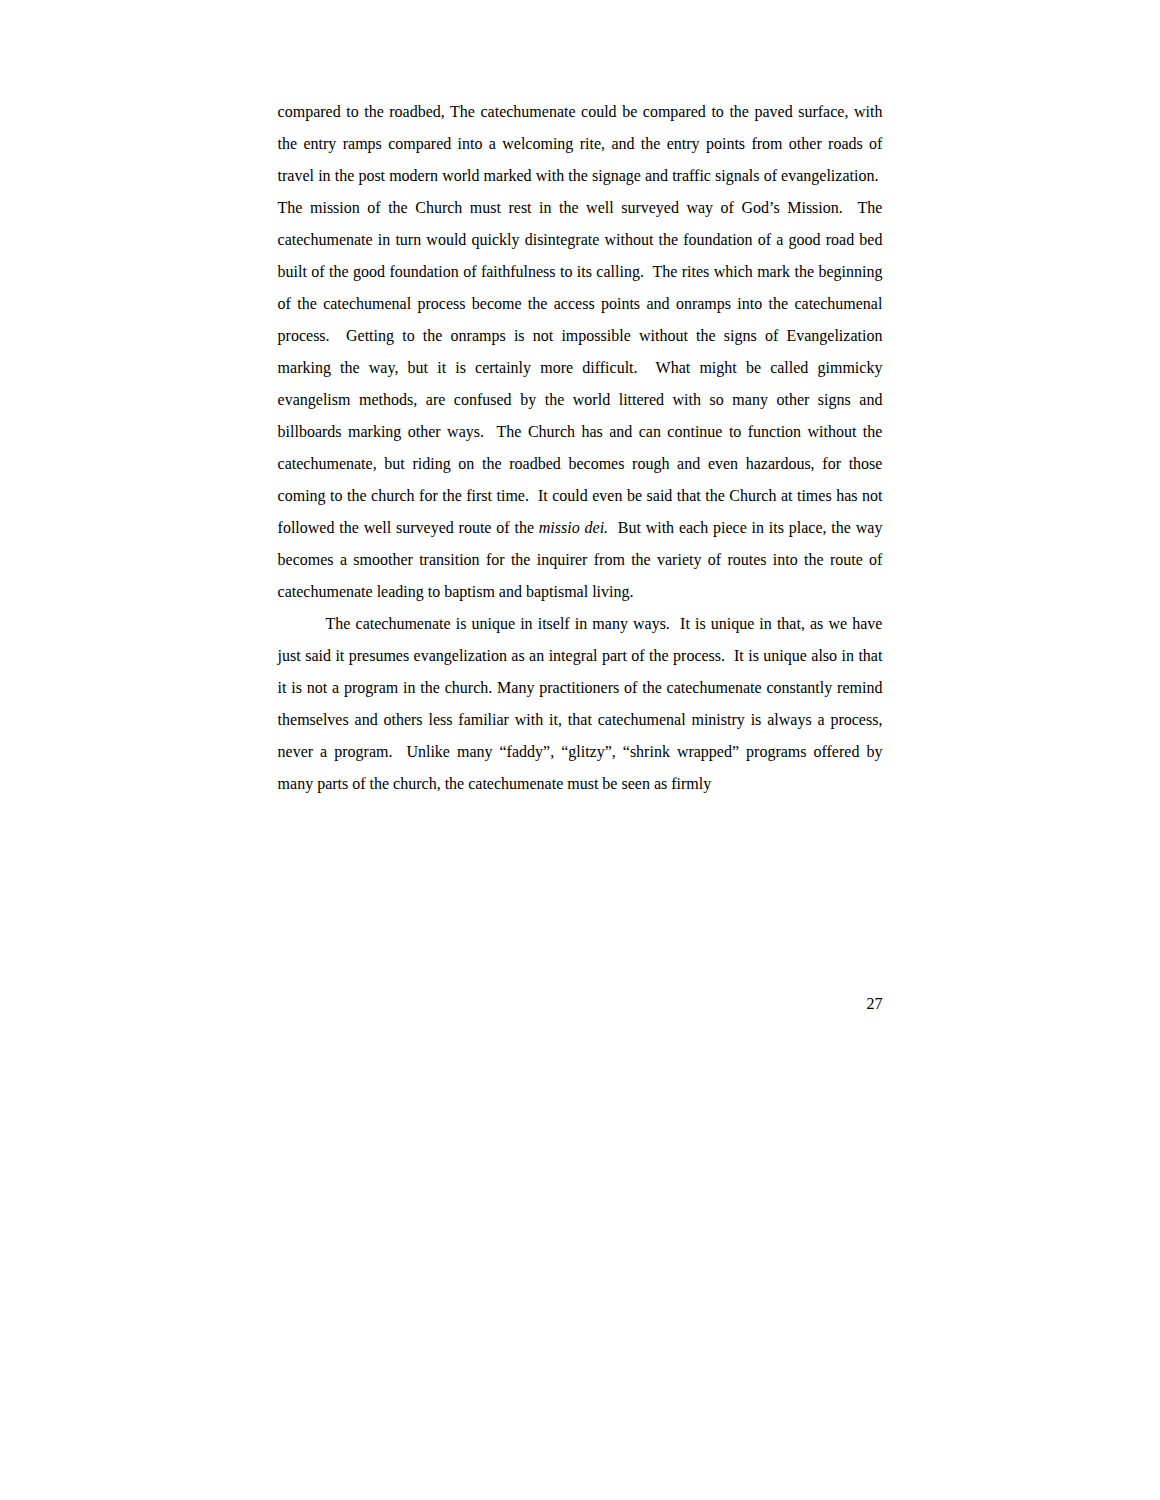compared to the roadbed, The catechumenate could be compared to the paved surface, with the entry ramps compared into a welcoming rite, and the entry points from other roads of travel in the post modern world marked with the signage and traffic signals of evangelization. The mission of the Church must rest in the well surveyed way of God’s Mission. The catechumenate in turn would quickly disintegrate without the foundation of a good road bed built of the good foundation of faithfulness to its calling. The rites which mark the beginning of the catechumenal process become the access points and onramps into the catechumenal process. Getting to the onramps is not impossible without the signs of Evangelization marking the way, but it is certainly more difficult. What might be called gimmicky evangelism methods, are confused by the world littered with so many other signs and billboards marking other ways. The Church has and can continue to function without the catechumenate, but riding on the roadbed becomes rough and even hazardous, for those coming to the church for the first time. It could even be said that the Church at times has not followed the well surveyed route of the missio dei. But with each piece in its place, the way becomes a smoother transition for the inquirer from the variety of routes into the route of catechumenate leading to baptism and baptismal living.
The catechumenate is unique in itself in many ways. It is unique in that, as we have just said it presumes evangelization as an integral part of the process. It is unique also in that it is not a program in the church. Many practitioners of the catechumenate constantly remind themselves and others less familiar with it, that catechumenal ministry is always a process, never a program. Unlike many “faddy”, “glitzy”, “shrink wrapped” programs offered by many parts of the church, the catechumenate must be seen as firmly
27